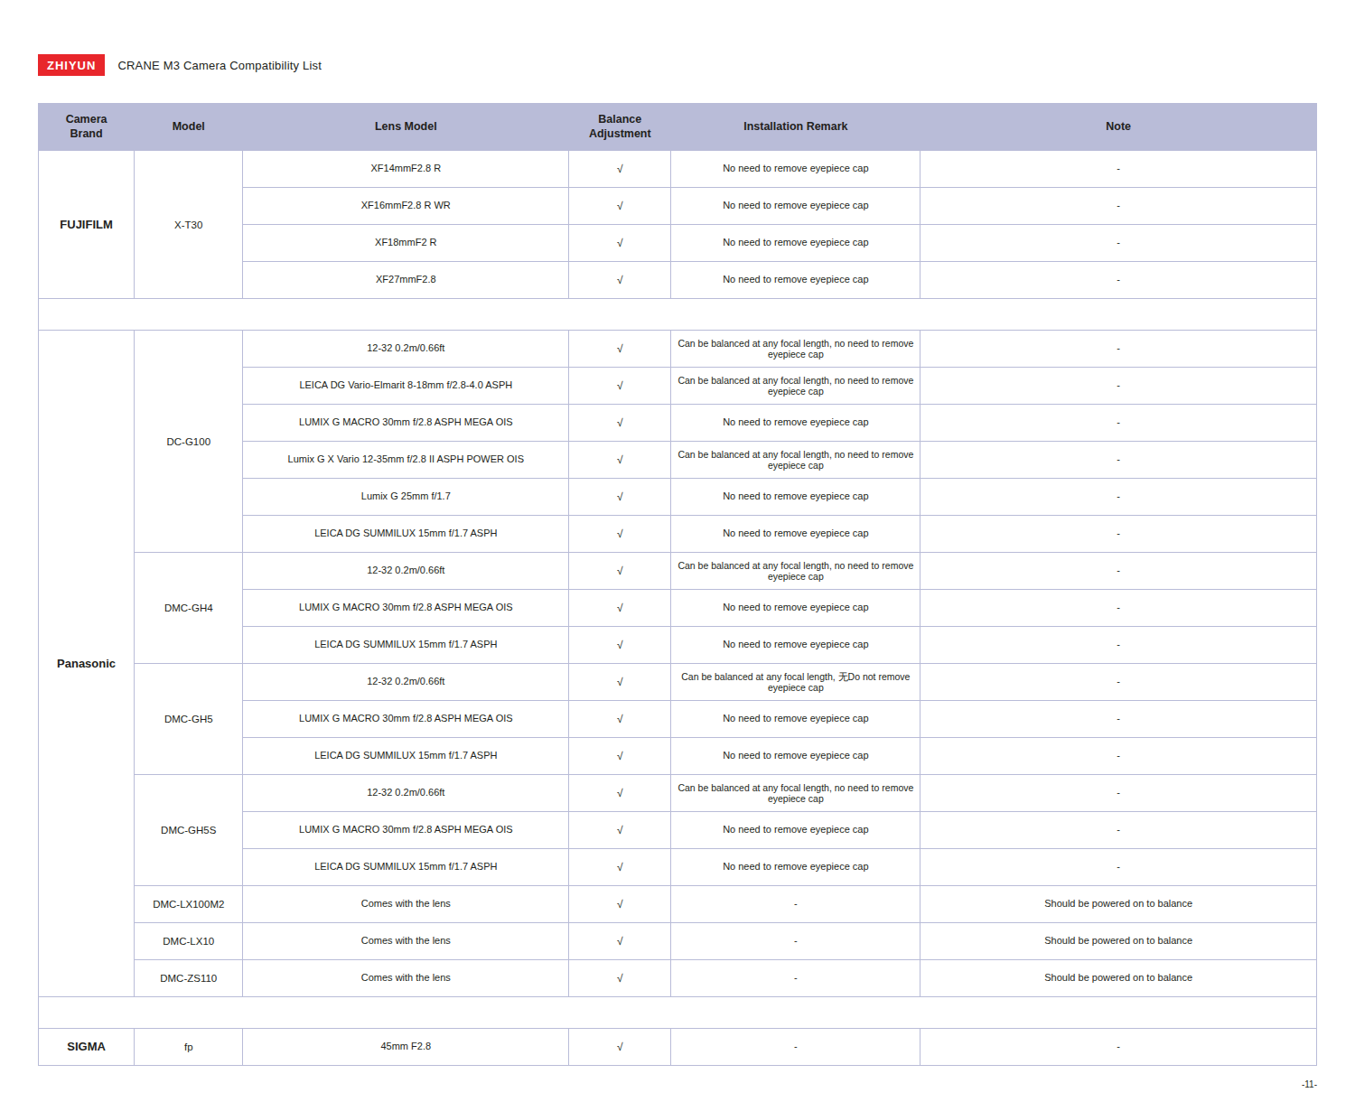ZHIYUN
CRANE M3 Camera Compatibility List
| Camera Brand | Model | Lens Model | Balance Adjustment | Installation Remark | Note |
| --- | --- | --- | --- | --- | --- |
| FUJIFILM | X-T30 | XF14mmF2.8 R | √ | No need to remove eyepiece cap | - |
| XF16mmF2.8 R WR | √ | No need to remove eyepiece cap | - |
| XF18mmF2 R | √ | No need to remove eyepiece cap | - |
| XF27mmF2.8 | √ | No need to remove eyepiece cap | - |
| Panasonic | DC-G100 | 12-32 0.2m/0.66ft | √ | Can be balanced at any focal length, no need to remove eyepiece cap | - |
| LEICA DG Vario-Elmarit 8-18mm f/2.8-4.0 ASPH | √ | Can be balanced at any focal length, no need to remove eyepiece cap | - |
| LUMIX G MACRO 30mm f/2.8 ASPH MEGA OIS | √ | No need to remove eyepiece cap | - |
| Lumix G X Vario 12-35mm f/2.8 II ASPH POWER OIS | √ | Can be balanced at any focal length, no need to remove eyepiece cap | - |
| Lumix G 25mm f/1.7 | √ | No need to remove eyepiece cap | - |
| LEICA DG SUMMILUX 15mm f/1.7 ASPH | √ | No need to remove eyepiece cap | - |
| DMC-GH4 | 12-32 0.2m/0.66ft | √ | Can be balanced at any focal length, no need to remove eyepiece cap | - |
| LUMIX G MACRO 30mm f/2.8 ASPH MEGA OIS | √ | No need to remove eyepiece cap | - |
| LEICA DG SUMMILUX 15mm f/1.7 ASPH | √ | No need to remove eyepiece cap | - |
| DMC-GH5 | 12-32 0.2m/0.66ft | √ | Can be balanced at any focal length, 无Do not remove eyepiece cap | - |
| LUMIX G MACRO 30mm f/2.8 ASPH MEGA OIS | √ | No need to remove eyepiece cap | - |
| LEICA DG SUMMILUX 15mm f/1.7 ASPH | √ | No need to remove eyepiece cap | - |
| DMC-GH5S | 12-32 0.2m/0.66ft | √ | Can be balanced at any focal length, no need to remove eyepiece cap | - |
| LUMIX G MACRO 30mm f/2.8 ASPH MEGA OIS | √ | No need to remove eyepiece cap | - |
| LEICA DG SUMMILUX 15mm f/1.7 ASPH | √ | No need to remove eyepiece cap | - |
| DMC-LX100M2 | Comes with the lens | √ | - | Should be powered on to balance |
| DMC-LX10 | Comes with the lens | √ | - | Should be powered on to balance |
| DMC-ZS110 | Comes with the lens | √ | - | Should be powered on to balance |
| SIGMA | fp | 45mm F2.8 | √ | - | - |
-11-